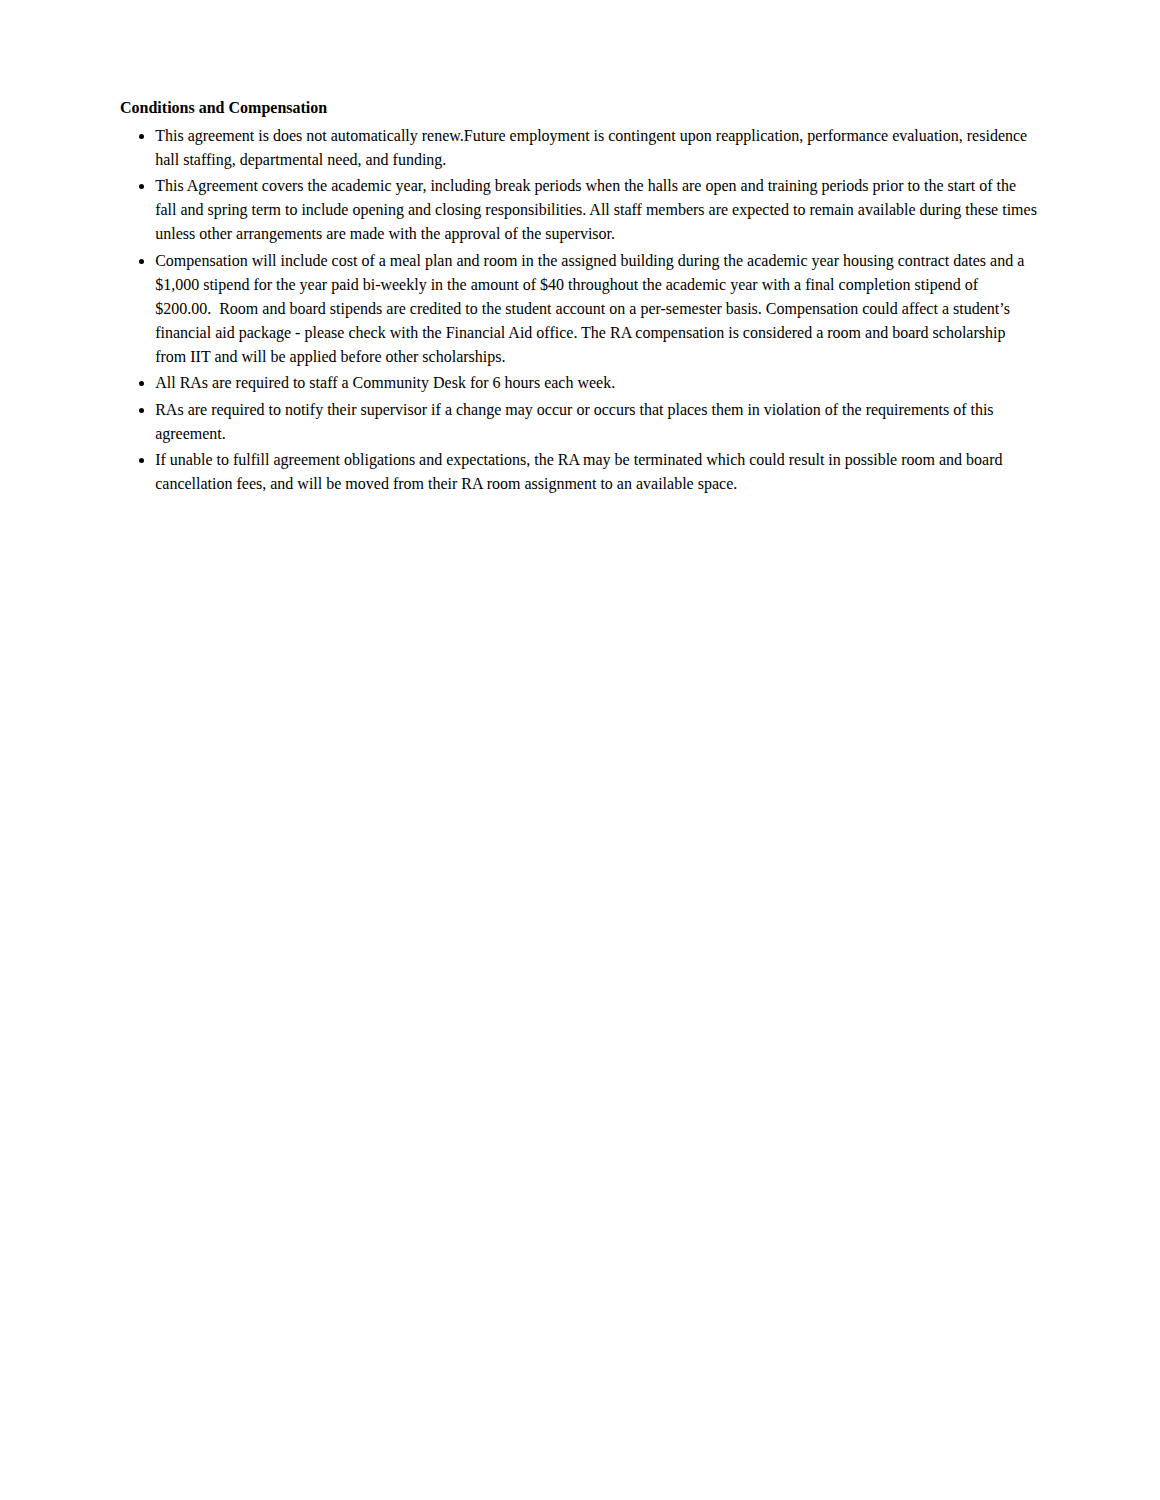Conditions and Compensation
This agreement is does not automatically renew.Future employment is contingent upon reapplication, performance evaluation, residence hall staffing, departmental need, and funding.
This Agreement covers the academic year, including break periods when the halls are open and training periods prior to the start of the fall and spring term to include opening and closing responsibilities. All staff members are expected to remain available during these times unless other arrangements are made with the approval of the supervisor.
Compensation will include cost of a meal plan and room in the assigned building during the academic year housing contract dates and a $1,000 stipend for the year paid bi-weekly in the amount of $40 throughout the academic year with a final completion stipend of $200.00. Room and board stipends are credited to the student account on a per-semester basis. Compensation could affect a student’s financial aid package - please check with the Financial Aid office. The RA compensation is considered a room and board scholarship from IIT and will be applied before other scholarships.
All RAs are required to staff a Community Desk for 6 hours each week.
RAs are required to notify their supervisor if a change may occur or occurs that places them in violation of the requirements of this agreement.
If unable to fulfill agreement obligations and expectations, the RA may be terminated which could result in possible room and board cancellation fees, and will be moved from their RA room assignment to an available space.